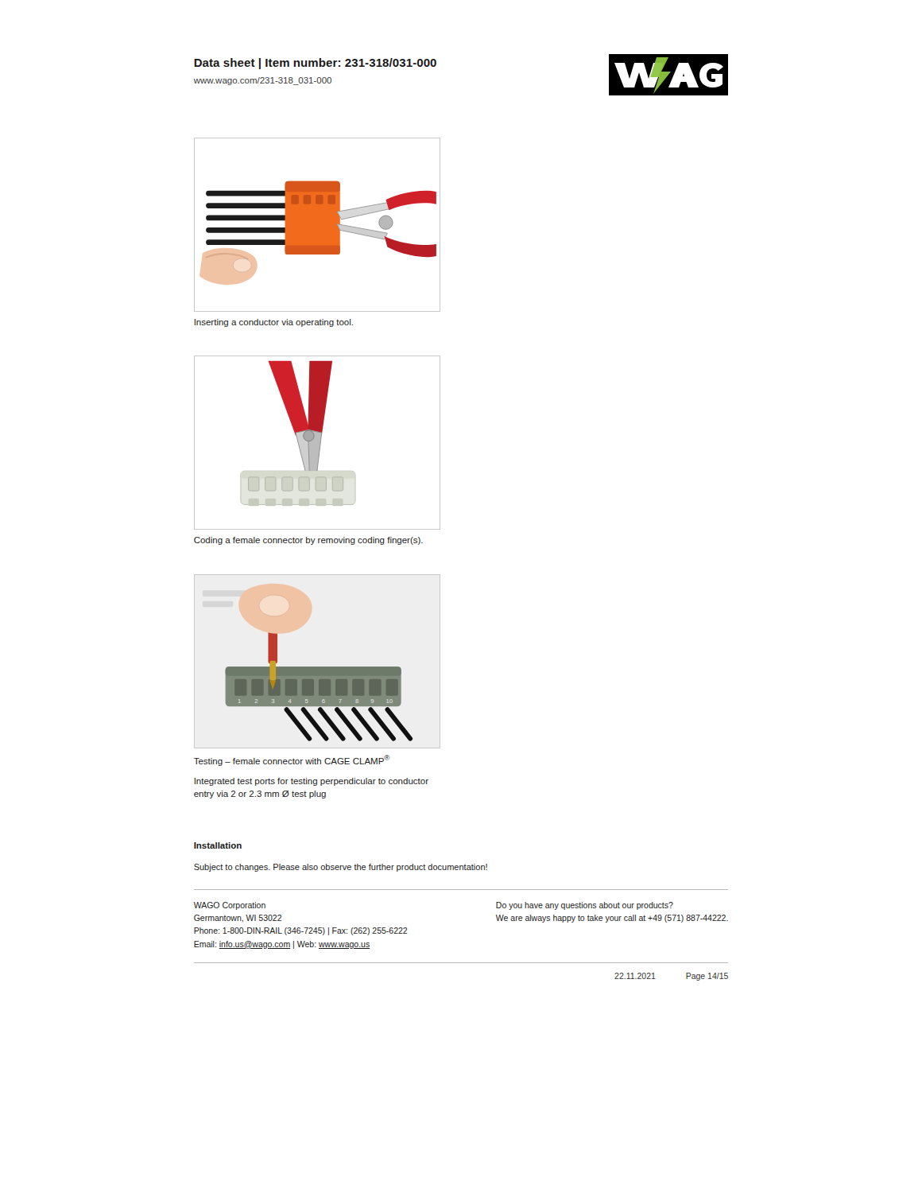Data sheet | Item number: 231-318/031-000
www.wago.com/231-318_031-000
Inserting a conductor via operating tool.
Coding a female connector by removing coding finger(s).
1 2 3 4 5 6 7 8 9 10
Testing – female connector with CAGE CLAMP®
Integrated test ports for testing perpendicular to conductor entry via 2 or 2.3 mm Ø test plug
Installation
Subject to changes. Please also observe the further product documentation!
WAGO Corporation
Germantown, WI 53022
Phone: 1-800-DIN-RAIL (346-7245) | Fax: (262) 255-6222
Email: info.us@wago.com | Web: www.wago.us
Do you have any questions about our products?
We are always happy to take your call at +49 (571) 887-44222.
22.11.2021 Page 14/15